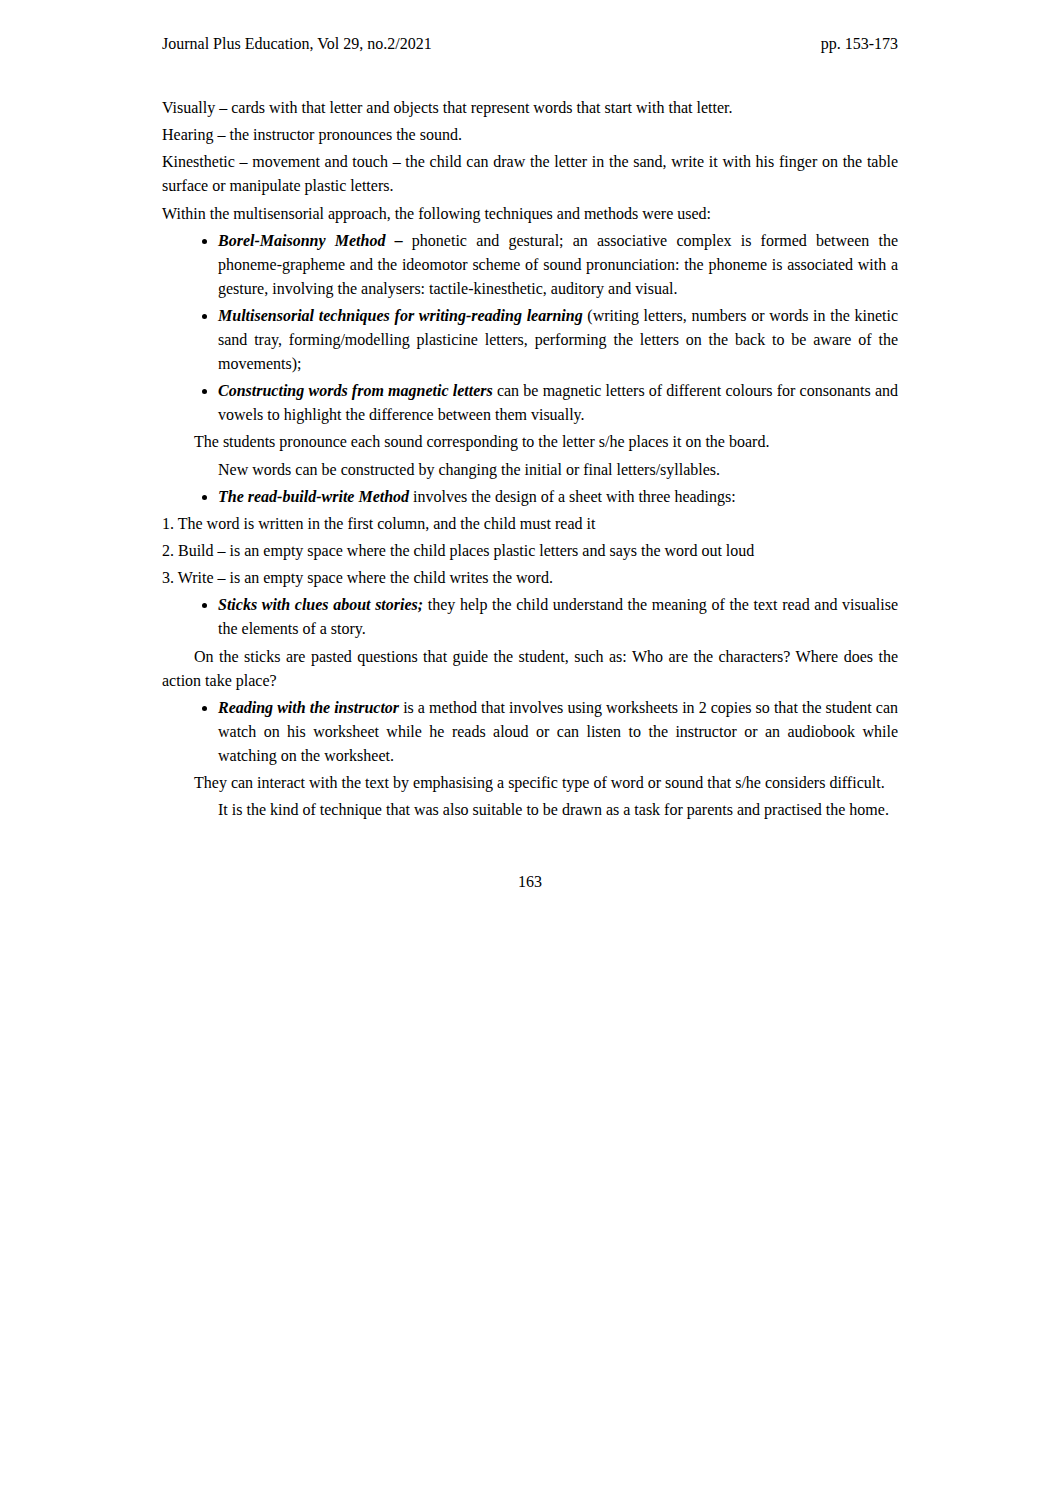Journal Plus Education, Vol 29, no.2/2021
pp. 153-173
Visually – cards with that letter and objects that represent words that start with that letter.
Hearing – the instructor pronounces the sound.
Kinesthetic – movement and touch – the child can draw the letter in the sand, write it with his finger on the table surface or manipulate plastic letters.
Within the multisensorial approach, the following techniques and methods were used:
Borel-Maisonny Method – phonetic and gestural; an associative complex is formed between the phoneme-grapheme and the ideomotor scheme of sound pronunciation: the phoneme is associated with a gesture, involving the analysers: tactile-kinesthetic, auditory and visual.
Multisensorial techniques for writing-reading learning (writing letters, numbers or words in the kinetic sand tray, forming/modelling plasticine letters, performing the letters on the back to be aware of the movements);
Constructing words from magnetic letters can be magnetic letters of different colours for consonants and vowels to highlight the difference between them visually.
The students pronounce each sound corresponding to the letter s/he places it on the board.
New words can be constructed by changing the initial or final letters/syllables.
The read-build-write Method involves the design of a sheet with three headings:
1. The word is written in the first column, and the child must read it
2. Build – is an empty space where the child places plastic letters and says the word out loud
3. Write – is an empty space where the child writes the word.
Sticks with clues about stories; they help the child understand the meaning of the text read and visualise the elements of a story.
On the sticks are pasted questions that guide the student, such as: Who are the characters? Where does the action take place?
Reading with the instructor is a method that involves using worksheets in 2 copies so that the student can watch on his worksheet while he reads aloud or can listen to the instructor or an audiobook while watching on the worksheet.
They can interact with the text by emphasising a specific type of word or sound that s/he considers difficult.
It is the kind of technique that was also suitable to be drawn as a task for parents and practised the home.
163